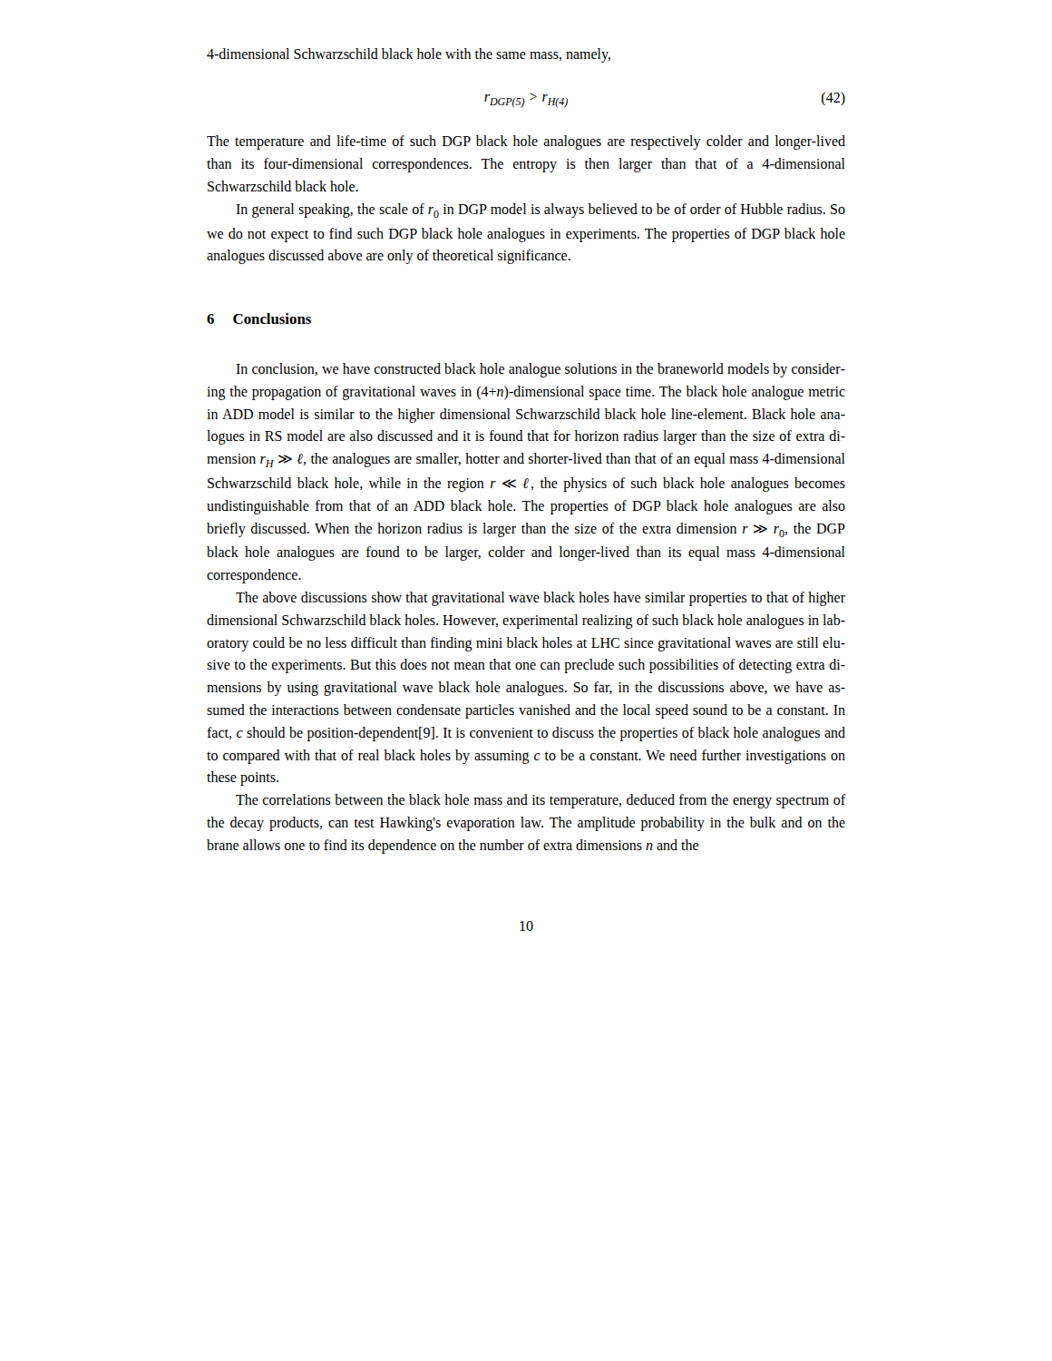4-dimensional Schwarzschild black hole with the same mass, namely,
(42) rDGP(5) > rH(4) (42)
The temperature and life-time of such DGP black hole analogues are respectively colder and longer-lived than its four-dimensional correspondences. The entropy is then larger than that of a 4-dimensional Schwarzschild black hole.
In general speaking, the scale of r0 in DGP model is always believed to be of order of Hubble radius. So we do not expect to find such DGP black hole analogues in experiments. The properties of DGP black hole analogues discussed above are only of theoretical significance.
6 Conclusions
In conclusion, we have constructed black hole analogue solutions in the braneworld models by considering the propagation of gravitational waves in (4+n)-dimensional space time. The black hole analogue metric in ADD model is similar to the higher dimensional Schwarzschild black hole line-element. Black hole analogues in RS model are also discussed and it is found that for horizon radius larger than the size of extra dimension rH ≫ ℓ, the analogues are smaller, hotter and shorter-lived than that of an equal mass 4-dimensional Schwarzschild black hole, while in the region r ≪ ℓ, the physics of such black hole analogues becomes undistinguishable from that of an ADD black hole. The properties of DGP black hole analogues are also briefly discussed. When the horizon radius is larger than the size of the extra dimension r ≫ r0, the DGP black hole analogues are found to be larger, colder and longer-lived than its equal mass 4-dimensional correspondence.
The above discussions show that gravitational wave black holes have similar properties to that of higher dimensional Schwarzschild black holes. However, experimental realizing of such black hole analogues in laboratory could be no less difficult than finding mini black holes at LHC since gravitational waves are still elusive to the experiments. But this does not mean that one can preclude such possibilities of detecting extra dimensions by using gravitational wave black hole analogues. So far, in the discussions above, we have assumed the interactions between condensate particles vanished and the local speed sound to be a constant. In fact, c should be position-dependent[9]. It is convenient to discuss the properties of black hole analogues and to compared with that of real black holes by assuming c to be a constant. We need further investigations on these points.
The correlations between the black hole mass and its temperature, deduced from the energy spectrum of the decay products, can test Hawking's evaporation law. The amplitude probability in the bulk and on the brane allows one to find its dependence on the number of extra dimensions n and the
10